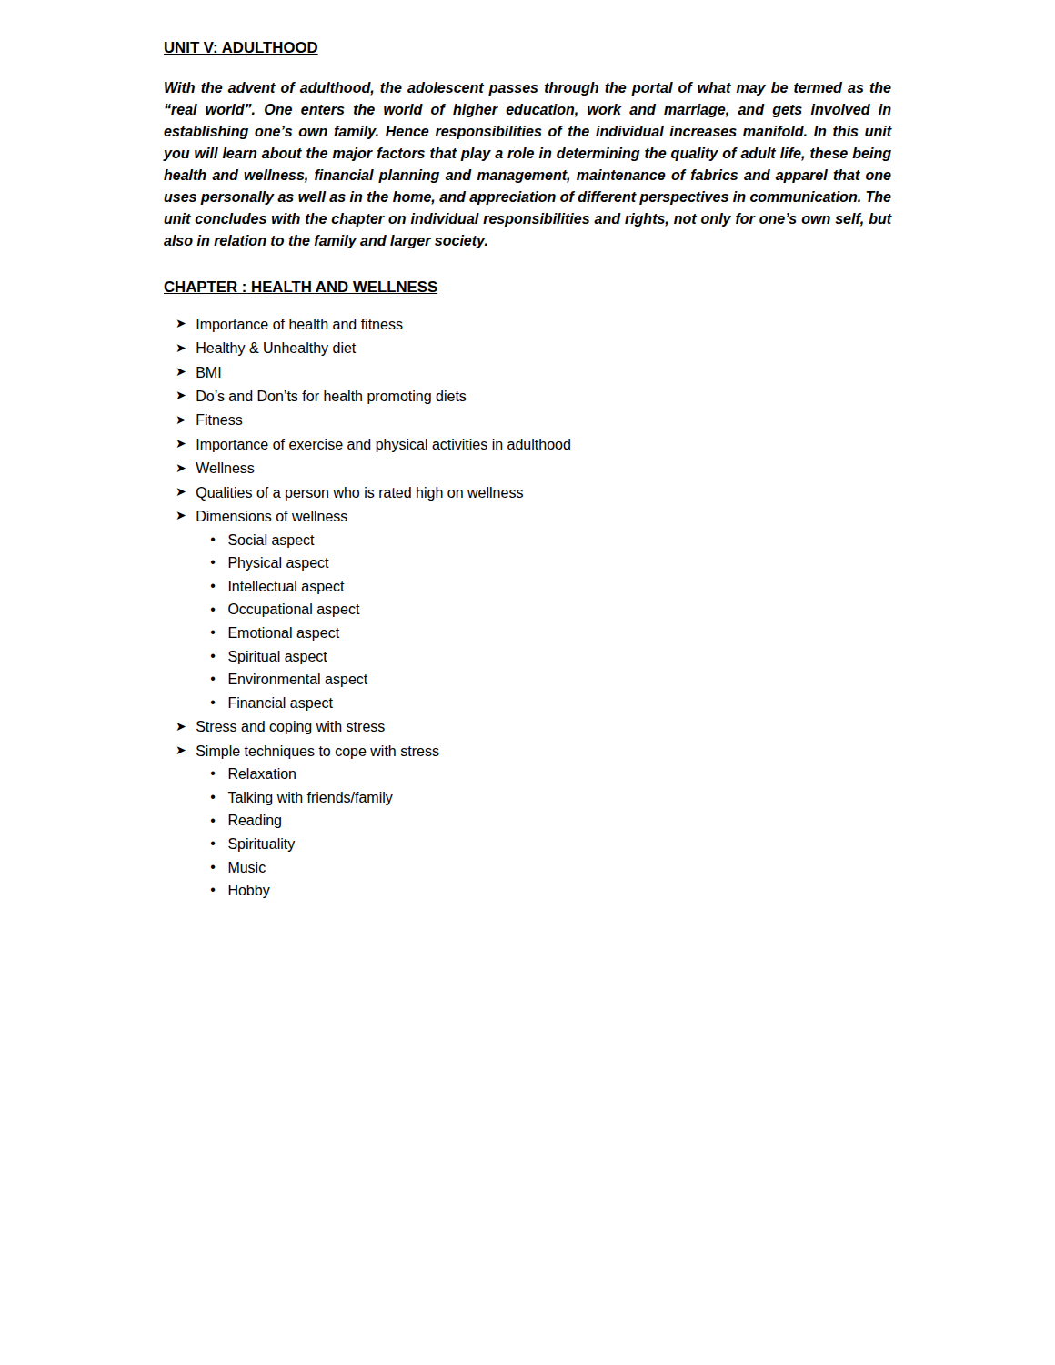UNIT V: ADULTHOOD
With the advent of adulthood, the adolescent passes through the portal of what may be termed as the “real world”. One enters the world of higher education, work and marriage, and gets involved in establishing one’s own family. Hence responsibilities of the individual increases manifold. In this unit you will learn about the major factors that play a role in determining the quality of adult life, these being health and wellness, financial planning and management, maintenance of fabrics and apparel that one uses personally as well as in the home, and appreciation of different perspectives in communication. The unit concludes with the chapter on individual responsibilities and rights, not only for one’s own self, but also in relation to the family and larger society.
CHAPTER : HEALTH AND WELLNESS
Importance of health and fitness
Healthy & Unhealthy diet
BMI
Do’s and Don’ts for health promoting diets
Fitness
Importance of exercise and physical activities in adulthood
Wellness
Qualities of a person who is rated high on wellness
Dimensions of wellness
Social aspect
Physical aspect
Intellectual aspect
Occupational aspect
Emotional aspect
Spiritual aspect
Environmental aspect
Financial aspect
Stress and coping with stress
Simple techniques to cope with stress
Relaxation
Talking with friends/family
Reading
Spirituality
Music
Hobby